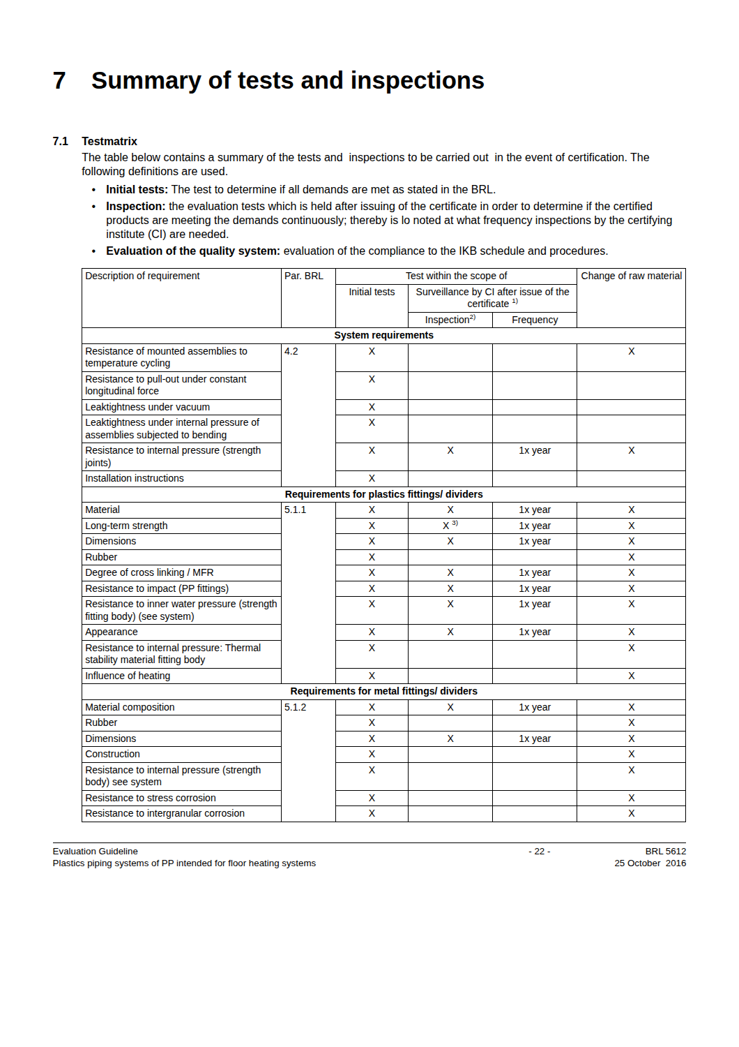7 Summary of tests and inspections
7.1 Testmatrix
The table below contains a summary of the tests and inspections to be carried out in the event of certification. The following definitions are used.
Initial tests: The test to determine if all demands are met as stated in the BRL.
Inspection: the evaluation tests which is held after issuing of the certificate in order to determine if the certified products are meeting the demands continuously; thereby is lo noted at what frequency inspections by the certifying institute (CI) are needed.
Evaluation of the quality system: evaluation of the compliance to the IKB schedule and procedures.
| Description of requirement | Par. BRL | Test within the scope of | Change of raw material |
| --- | --- | --- | --- |
| Initial tests | Surveillance by CI after issue of the certificate 1) |
| Inspection 2) | Frequency |
| System requirements |
| Resistance of mounted assemblies to temperature cycling | 4.2 | X | | | X |
| Resistance to pull-out under constant longitudinal force | | X | | | |
| Leaktightness under vacuum | | X | | | |
| Leaktightness under internal pressure of assemblies subjected to bending | | X | | | |
| Resistance to internal pressure (strength joints) | | X | X | 1x year | X |
| Installation instructions | | X | | | |
| Requirements for plastics fittings/ dividers |
| Material | 5.1.1 | X | X | 1x year | X |
| Long-term strength | | X | X 3) | 1x year | X |
| Dimensions | | X | X | 1x year | X |
| Rubber | | X | | | X |
| Degree of cross linking / MFR | | X | X | 1x year | X |
| Resistance to impact (PP fittings) | | X | X | 1x year | X |
| Resistance to inner water pressure (strength fitting body) (see system) | | X | X | 1x year | X |
| Appearance | | X | X | 1x year | X |
| Resistance to internal pressure: Thermal stability material fitting body | | X | | | X |
| Influence of heating | | X | | | X |
| Requirements for metal fittings/ dividers |
| Material composition | 5.1.2 | X | X | 1x year | X |
| Rubber | | X | | | X |
| Dimensions | | X | X | 1x year | X |
| Construction | | X | | | X |
| Resistance to internal pressure (strength body) see system | | X | | | X |
| Resistance to stress corrosion | | X | | | X |
| Resistance to intergranular corrosion | | X | | | X |
| Evaluation Guideline | - 22 - | BRL 5612 |
| Plastics piping systems of PP intended for floor heating systems | | 25 October 2016 |